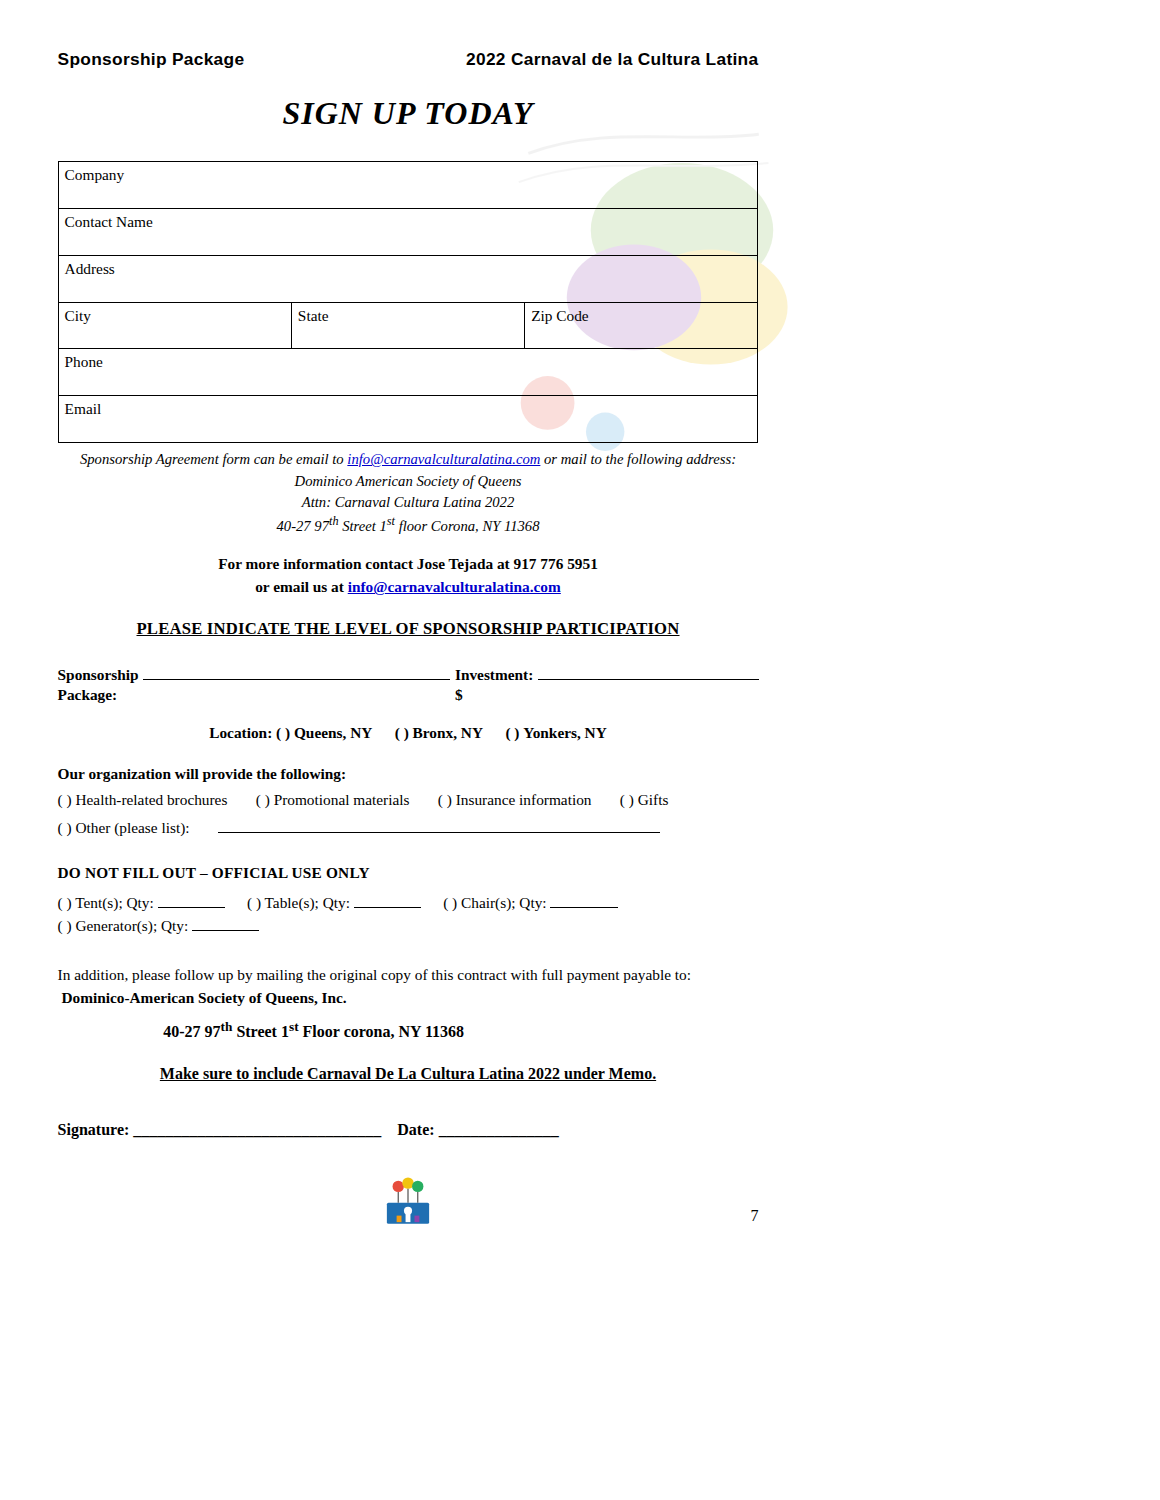Sponsorship Package 2022 Carnaval de la Cultura Latina
SIGN UP TODAY
| Company |
| Contact Name |
| Address |
| City | State | Zip Code |
| Phone |
| Email |
Sponsorship Agreement form can be email to info@carnavalculturalatina.com or mail to the following address:
Dominico American Society of Queens
Attn: Carnaval Cultura Latina 2022
40-27 97th Street 1st floor Corona, NY 11368
For more information contact Jose Tejada at 917 776 5951
or email us at info@carnavalculturalatina.com
PLEASE INDICATE THE LEVEL OF SPONSORSHIP PARTICIPATION
Sponsorship Package: Investment: $
Location: ( ) Queens, NY ( ) Bronx, NY ( ) Yonkers, NY
Our organization will provide the following:
( ) Health-related brochures ( ) Promotional materials ( ) Insurance information ( ) Gifts
( ) Other (please list):
DO NOT FILL OUT – OFFICIAL USE ONLY
( ) Tent(s); Qty: ( ) Table(s); Qty: ( ) Chair(s); Qty: ( ) Generator(s); Qty:
In addition, please follow up by mailing the original copy of this contract with full payment payable to: Dominico-American Society of Queens, Inc.
40-27 97th Street 1st Floor corona, NY 11368
Make sure to include Carnaval De La Cultura Latina 2022 under Memo.
Signature: _______________________________ Date: _______________
7